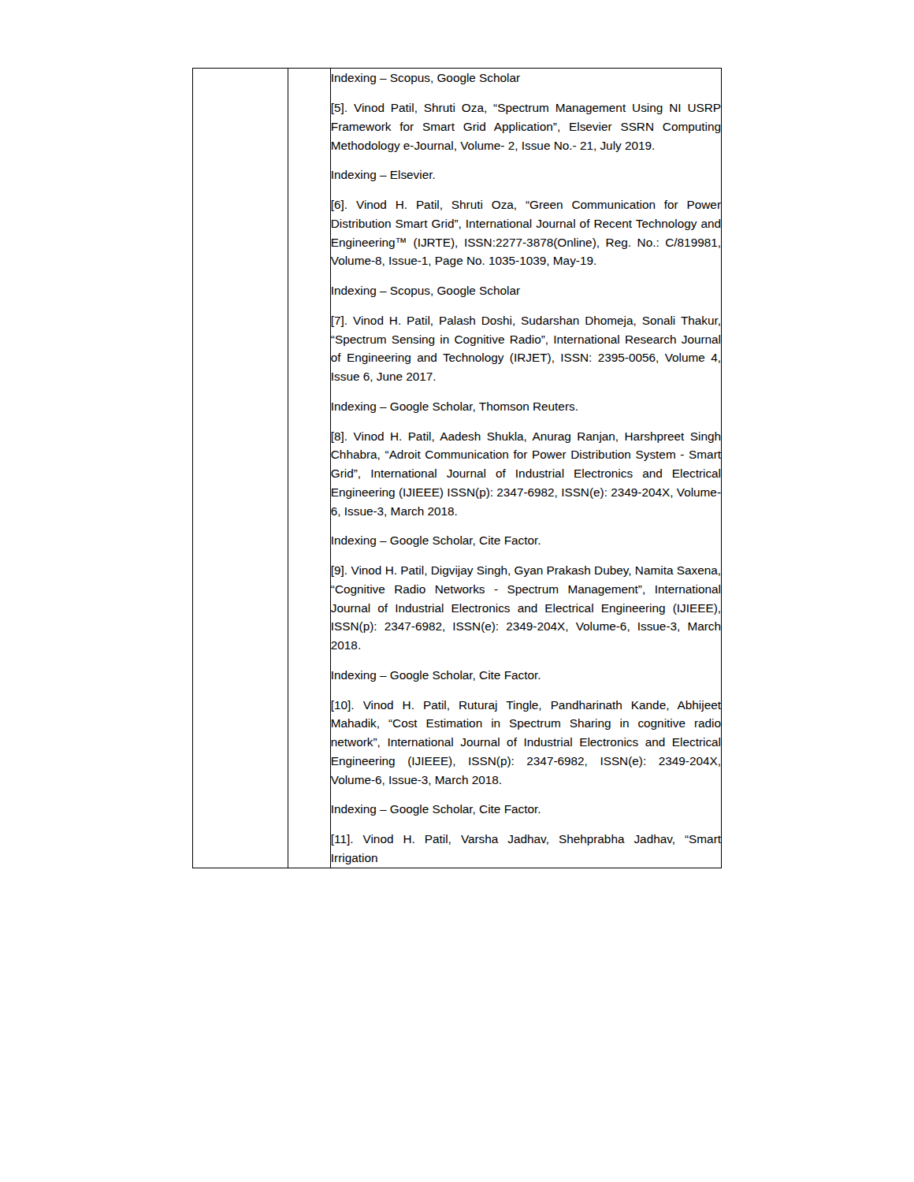| | | Indexing – Scopus, Google Scholar [5]. Vinod Patil, Shruti Oza, “Spectrum Management Using NI USRP Framework for Smart Grid Application”, Elsevier SSRN Computing Methodology e-Journal, Volume- 2, Issue No.- 21, July 2019. Indexing – Elsevier. [6]. Vinod H. Patil, Shruti Oza, “Green Communication for Power Distribution Smart Grid”, International Journal of Recent Technology and Engineering™ (IJRTE), ISSN:2277-3878(Online), Reg. No.: C/819981, Volume-8, Issue-1, Page No. 1035-1039, May-19. Indexing – Scopus, Google Scholar [7]. Vinod H. Patil, Palash Doshi, Sudarshan Dhomeja, Sonali Thakur, “Spectrum Sensing in Cognitive Radio”, International Research Journal of Engineering and Technology (IRJET), ISSN: 2395-0056, Volume 4, Issue 6, June 2017. Indexing – Google Scholar, Thomson Reuters. [8]. Vinod H. Patil, Aadesh Shukla, Anurag Ranjan, Harshpreet Singh Chhabra, “Adroit Communication for Power Distribution System - Smart Grid”, International Journal of Industrial Electronics and Electrical Engineering (IJIEEE) ISSN(p): 2347-6982, ISSN(e): 2349-204X, Volume-6, Issue-3, March 2018. Indexing – Google Scholar, Cite Factor. [9]. Vinod H. Patil, Digvijay Singh, Gyan Prakash Dubey, Namita Saxena, “Cognitive Radio Networks - Spectrum Management”, International Journal of Industrial Electronics and Electrical Engineering (IJIEEE), ISSN(p): 2347-6982, ISSN(e): 2349-204X, Volume-6, Issue-3, March 2018. Indexing – Google Scholar, Cite Factor. [10]. Vinod H. Patil, Ruturaj Tingle, Pandharinath Kande, Abhijeet Mahadik, “Cost Estimation in Spectrum Sharing in cognitive radio network”, International Journal of Industrial Electronics and Electrical Engineering (IJIEEE), ISSN(p): 2347-6982, ISSN(e): 2349-204X, Volume-6, Issue-3, March 2018. Indexing – Google Scholar, Cite Factor. [11]. Vinod H. Patil, Varsha Jadhav, Shehprabha Jadhav, “Smart Irrigation |